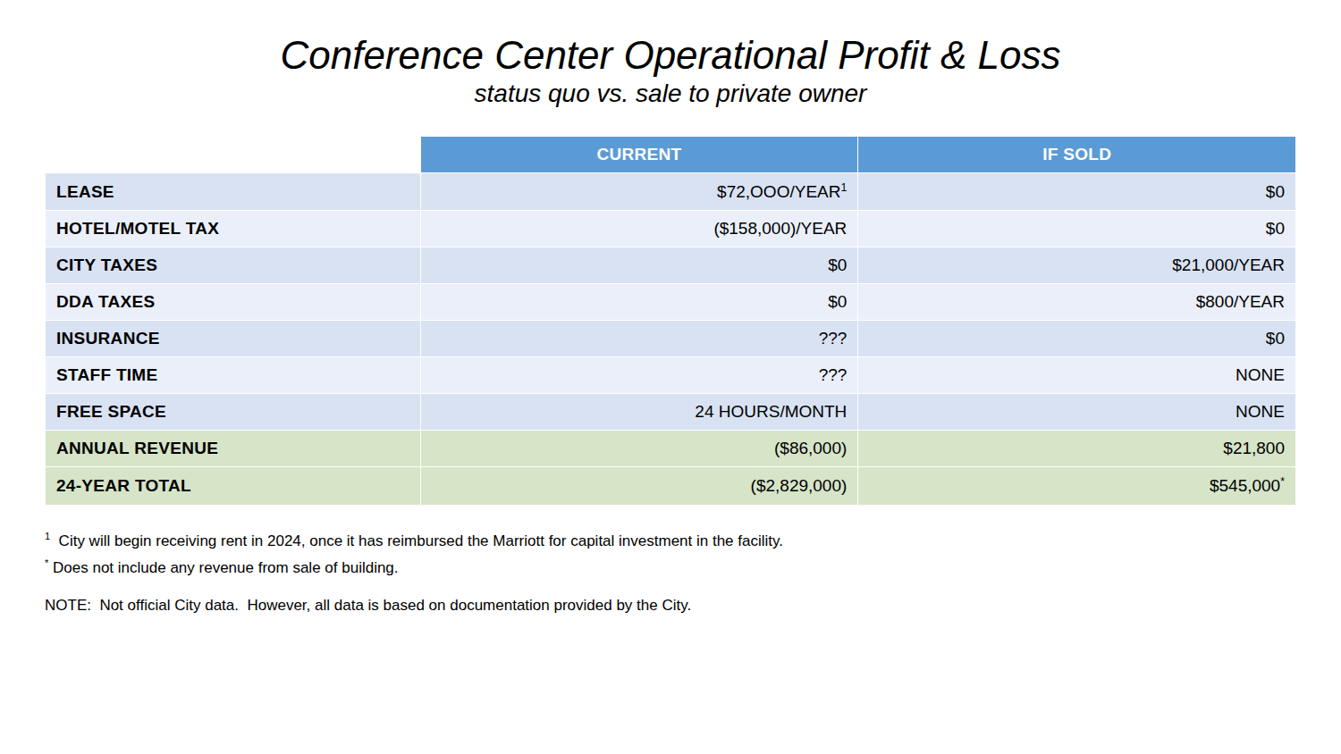Conference Center Operational Profit & Loss
status quo vs. sale to private owner
| | CURRENT | IF SOLD |
| --- | --- | --- |
| LEASE | $72,OOO/YEAR 1 | $0 |
| HOTEL/MOTEL TAX | ($158,000)/YEAR | $0 |
| CITY TAXES | $0 | $21,000/YEAR |
| DDA TAXES | $0 | $800/YEAR |
| INSURANCE | ??? | $0 |
| STAFF TIME | ??? | NONE |
| FREE SPACE | 24 HOURS/MONTH | NONE |
| ANNUAL REVENUE | ($86,000) | $21,800 |
| 24-YEAR TOTAL | ($2,829,000) | $545,000 * |
1 City will begin receiving rent in 2024, once it has reimbursed the Marriott for capital investment in the facility.
* Does not include any revenue from sale of building.
NOTE: Not official City data. However, all data is based on documentation provided by the City.